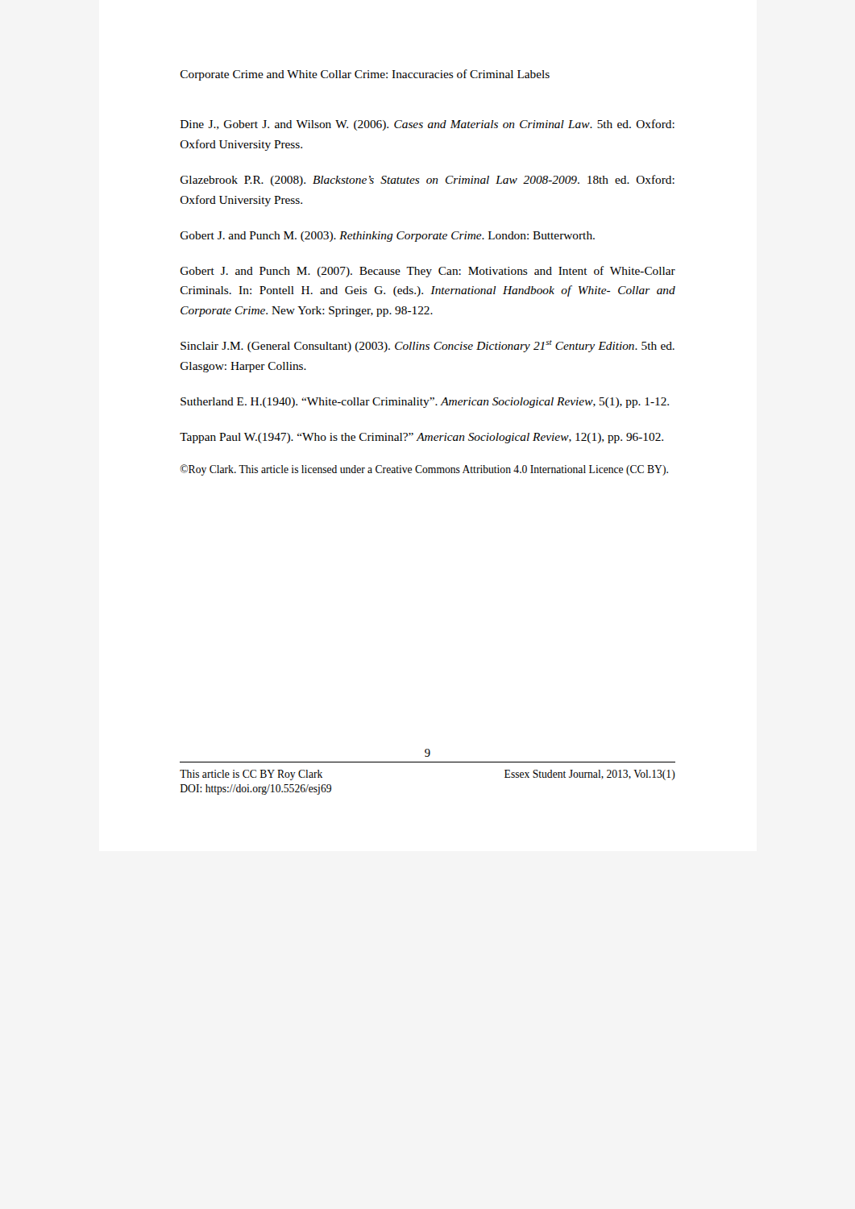Corporate Crime and White Collar Crime: Inaccuracies of Criminal Labels
Dine J., Gobert J. and Wilson W. (2006). Cases and Materials on Criminal Law. 5th ed. Oxford: Oxford University Press.
Glazebrook P.R. (2008). Blackstone’s Statutes on Criminal Law 2008-2009. 18th ed. Oxford: Oxford University Press.
Gobert J. and Punch M. (2003). Rethinking Corporate Crime. London: Butterworth.
Gobert J. and Punch M. (2007). Because They Can: Motivations and Intent of White-Collar Criminals. In: Pontell H. and Geis G. (eds.). International Handbook of White- Collar and Corporate Crime. New York: Springer, pp. 98-122.
Sinclair J.M. (General Consultant) (2003). Collins Concise Dictionary 21st Century Edition. 5th ed. Glasgow: Harper Collins.
Sutherland E. H.(1940). “White-collar Criminality”. American Sociological Review, 5(1), pp. 1-12.
Tappan Paul W.(1947). “Who is the Criminal?” American Sociological Review, 12(1), pp. 96-102.
©Roy Clark. This article is licensed under a Creative Commons Attribution 4.0 International Licence (CC BY).
9
This article is CC BY Roy Clark
DOI: https://doi.org/10.5526/esj69
Essex Student Journal, 2013, Vol.13(1)